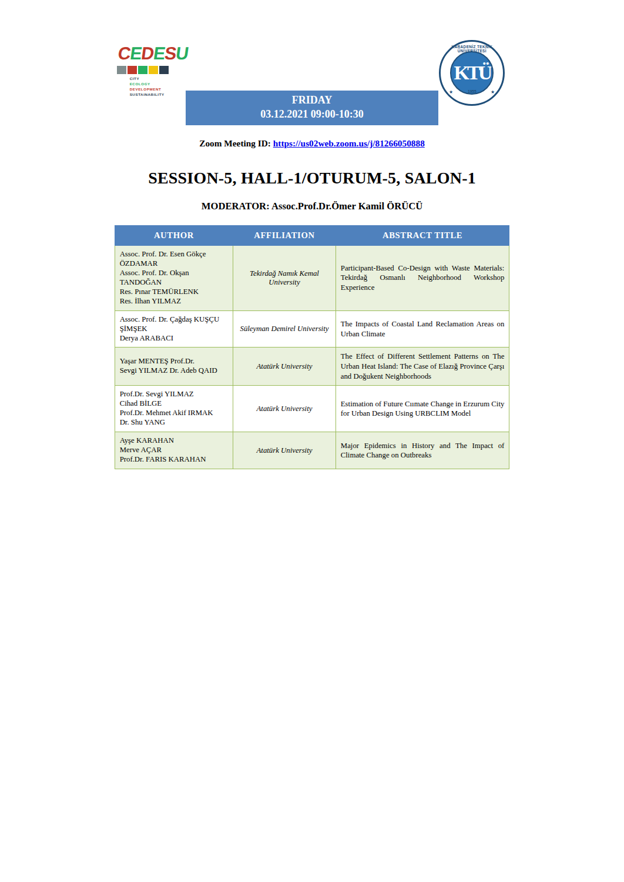CEDESU
CITY
ECOLOGY
DEVELOPMENT
SUSTAINABILITY
KARADENİZ TEKNİK ÜNİVERSİTESİ
KTÜ
1955
★
★
FRIDAY
03.12.2021 09:00-10:30
Zoom Meeting ID: https://us02web.zoom.us/j/81266050888
SESSION-5, HALL-1/OTURUM-5, SALON-1
MODERATOR: Assoc.Prof.Dr.Ömer Kamil ÖRÜCÜ
| AUTHOR | AFFILIATION | ABSTRACT TITLE |
| --- | --- | --- |
| Assoc. Prof. Dr. Esen Gökçe ÖZDAMAR Assoc. Prof. Dr. Okşan TANDOĞAN Res. Pınar TEMÜRLENK Res. İlhan YILMAZ | Tekirdağ Namık Kemal University | Participant-Based Co-Design with Waste Materials: Tekirdağ Osmanlı Neighborhood Workshop Experience |
| Assoc. Prof. Dr. Çağdaş KUŞÇU ŞİMŞEK Derya ARABACI | Süleyman Demirel University | The Impacts of Coastal Land Reclamation Areas on Urban Climate |
| Yaşar MENTEŞ Prof.Dr. Sevgi YILMAZ Dr. Adeb QAID | Atatürk University | The Effect of Different Settlement Patterns on The Urban Heat Island: The Case of Elazığ Province Çarşı and Doğukent Neighborhoods |
| Prof.Dr. Sevgi YILMAZ Cihad BİLGE Prof.Dr. Mehmet Akif IRMAK Dr. Shu YANG | Atatürk University | Estimation of Future Cıımate Change in Erzurum City for Urban Design Using URBCLIM Model |
| Ayşe KARAHAN Merve AÇAR Prof.Dr. FARIS KARAHAN | Atatürk University | Major Epidemics in History and The Impact of Climate Change on Outbreaks |